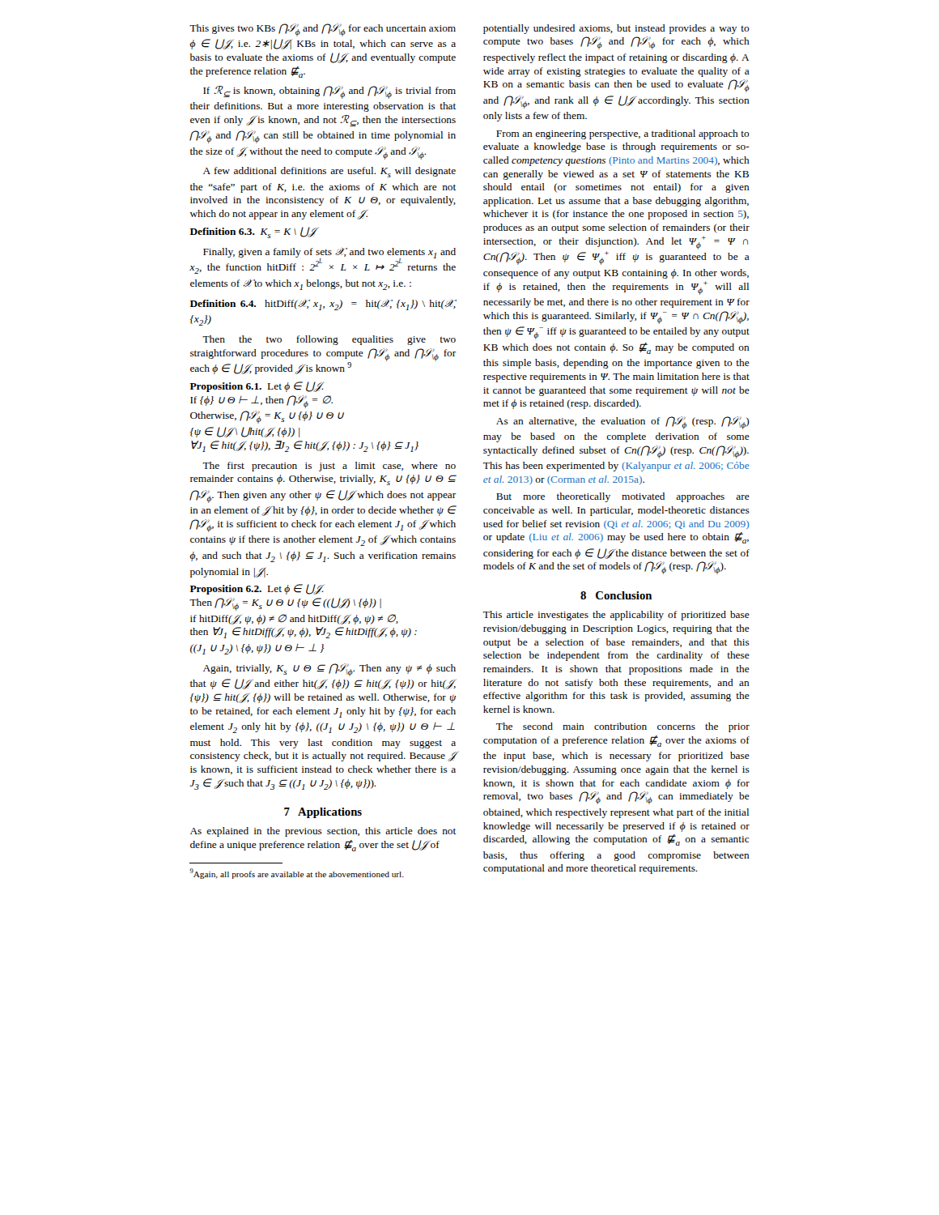This gives two KBs ⋂𝒮ϕ and ⋂𝒮\ϕ for each uncertain axiom ϕ ∈ ⋃𝒥, i.e. 2∗|⋃𝒥| KBs in total, which can serve as a basis to evaluate the axioms of ⋃𝒥, and eventually compute the preference relation ⋢a.
If ℛ⊆ is known, obtaining ⋂𝒮ϕ and ⋂𝒮\ϕ is trivial from their definitions. But a more interesting observation is that even if only 𝒥 is known, and not ℛ⊆, then the intersections ⋂𝒮ϕ and ⋂𝒮\ϕ can still be obtained in time polynomial in the size of 𝒥, without the need to compute 𝒮ϕ and 𝒮\ϕ.
A few additional definitions are useful. Ks will designate the “safe” part of K, i.e. the axioms of K which are not involved in the inconsistency of K ∪ Θ, or equivalently, which do not appear in any element of 𝒥.
Definition 6.3. Ks = K \ ⋃𝒥
Finally, given a family of sets 𝒳, and two elements x1 and x2, the function hitDiff : 22L × L × L ↦ 22L returns the elements of 𝒳 to which x1 belongs, but not x2, i.e. :
Definition 6.4. hitDiff(𝒳, x1, x2) = hit(𝒳, {x1}) \ hit(𝒳, {x2})
Then the two following equalities give two straightforward procedures to compute ⋂𝒮ϕ and ⋂𝒮\ϕ for each ϕ ∈ ⋃𝒥, provided 𝒥 is known 9
Proposition 6.1. Let ϕ ∈ ⋃𝒥.
If {ϕ} ∪ Θ ⊢ ⊥, then ⋂𝒮ϕ = ∅.
Otherwise, ⋂𝒮ϕ = Ks ∪ {ϕ} ∪ Θ ∪
{ψ ∈ ⋃𝒥 \ ⋃hit(𝒥, {ϕ}) |
∀J1 ∈ hit(𝒥, {ψ}), ∃J2 ∈ hit(𝒥, {ϕ}) : J2 \ {ϕ} ⊆ J1}
The first precaution is just a limit case, where no remainder contains ϕ. Otherwise, trivially, Ks ∪ {ϕ} ∪ Θ ⊆ ⋂𝒮ϕ. Then given any other ψ ∈ ⋃𝒥 which does not appear in an element of 𝒥 hit by {ϕ}, in order to decide whether ψ ∈ ⋂𝒮ϕ, it is sufficient to check for each element J1 of 𝒥 which contains ψ if there is another element J2 of 𝒥 which contains ϕ, and such that J2 \ {ϕ} ⊆ J1. Such a verification remains polynomial in |𝒥|.
Proposition 6.2. Let ϕ ∈ ⋃𝒥.
Then ⋂𝒮\ϕ = Ks ∪ Θ ∪ {ψ ∈ ((⋃𝒥) \ {ϕ}) |
if hitDiff(𝒥, ψ, ϕ) ≠ ∅ and hitDiff(𝒥, ϕ, ψ) ≠ ∅,
then ∀J1 ∈ hitDiff(𝒥, ψ, ϕ), ∀J2 ∈ hitDiff(𝒥, ϕ, ψ) :
((J1 ∪ J2) \ {ϕ, ψ}) ∪ Θ ⊢ ⊥ }
Again, trivially, Ks ∪ Θ ⊆ ⋂𝒮\ϕ. Then any ψ ≠ ϕ such that ψ ∈ ⋃𝒥 and either hit(𝒥, {ϕ}) ⊆ hit(𝒥, {ψ}) or hit(𝒥, {ψ}) ⊆ hit(𝒥, {ϕ}) will be retained as well. Otherwise, for ψ to be retained, for each element J1 only hit by {ψ}, for each element J2 only hit by {ϕ}, ((J1 ∪ J2) \ {ϕ, ψ}) ∪ Θ ⊢ ⊥ must hold. This very last condition may suggest a consistency check, but it is actually not required. Because 𝒥 is known, it is sufficient instead to check whether there is a J3 ∈ 𝒥 such that J3 ⊆ ((J1 ∪ J2) \ {ϕ, ψ})).
7 Applications
As explained in the previous section, this article does not define a unique preference relation ⋢a over the set ⋃𝒥 of
9Again, all proofs are available at the abovementioned url.
potentially undesired axioms, but instead provides a way to compute two bases ⋂𝒮ϕ and ⋂𝒮\ϕ for each ϕ, which respectively reflect the impact of retaining or discarding ϕ. A wide array of existing strategies to evaluate the quality of a KB on a semantic basis can then be used to evaluate ⋂𝒮ϕ and ⋂𝒮\ϕ, and rank all ϕ ∈ ⋃𝒥 accordingly. This section only lists a few of them.
From an engineering perspective, a traditional approach to evaluate a knowledge base is through requirements or so-called competency questions (Pinto and Martins 2004), which can generally be viewed as a set Ψ of statements the KB should entail (or sometimes not entail) for a given application. Let us assume that a base debugging algorithm, whichever it is (for instance the one proposed in section 5), produces as an output some selection of remainders (or their intersection, or their disjunction). And let Ψϕ+ = Ψ ∩ Cn(⋂𝒮ϕ). Then ψ ∈ Ψϕ+ iff ψ is guaranteed to be a consequence of any output KB containing ϕ. In other words, if ϕ is retained, then the requirements in Ψϕ+ will all necessarily be met, and there is no other requirement in Ψ for which this is guaranteed. Similarly, if Ψϕ− = Ψ ∩ Cn(⋂𝒮\ϕ), then ψ ∈ Ψϕ− iff ψ is guaranteed to be entailed by any output KB which does not contain ϕ. So ⋢a may be computed on this simple basis, depending on the importance given to the respective requirements in Ψ. The main limitation here is that it cannot be guaranteed that some requirement ψ will not be met if ϕ is retained (resp. discarded).
As an alternative, the evaluation of ⋂𝒮ϕ (resp. ⋂𝒮\ϕ) may be based on the complete derivation of some syntactically defined subset of Cn(⋂𝒮ϕ) (resp. Cn(⋂𝒮\ϕ)). This has been experimented by (Kalyanpur et al. 2006; Cóbe et al. 2013) or (Corman et al. 2015a).
But more theoretically motivated approaches are conceivable as well. In particular, model-theoretic distances used for belief set revision (Qi et al. 2006; Qi and Du 2009) or update (Liu et al. 2006) may be used here to obtain ⋢a, considering for each ϕ ∈ ⋃𝒥 the distance between the set of models of K and the set of models of ⋂𝒮ϕ (resp. ⋂𝒮\ϕ).
8 Conclusion
This article investigates the applicability of prioritized base revision/debugging in Description Logics, requiring that the output be a selection of base remainders, and that this selection be independent from the cardinality of these remainders. It is shown that propositions made in the literature do not satisfy both these requirements, and an effective algorithm for this task is provided, assuming the kernel is known.
The second main contribution concerns the prior computation of a preference relation ⋢a over the axioms of the input base, which is necessary for prioritized base revision/debugging. Assuming once again that the kernel is known, it is shown that for each candidate axiom ϕ for removal, two bases ⋂𝒮ϕ and ⋂𝒮\ϕ can immediately be obtained, which respectively represent what part of the initial knowledge will necessarily be preserved if ϕ is retained or discarded, allowing the computation of ⋢a on a semantic basis, thus offering a good compromise between computational and more theoretical requirements.